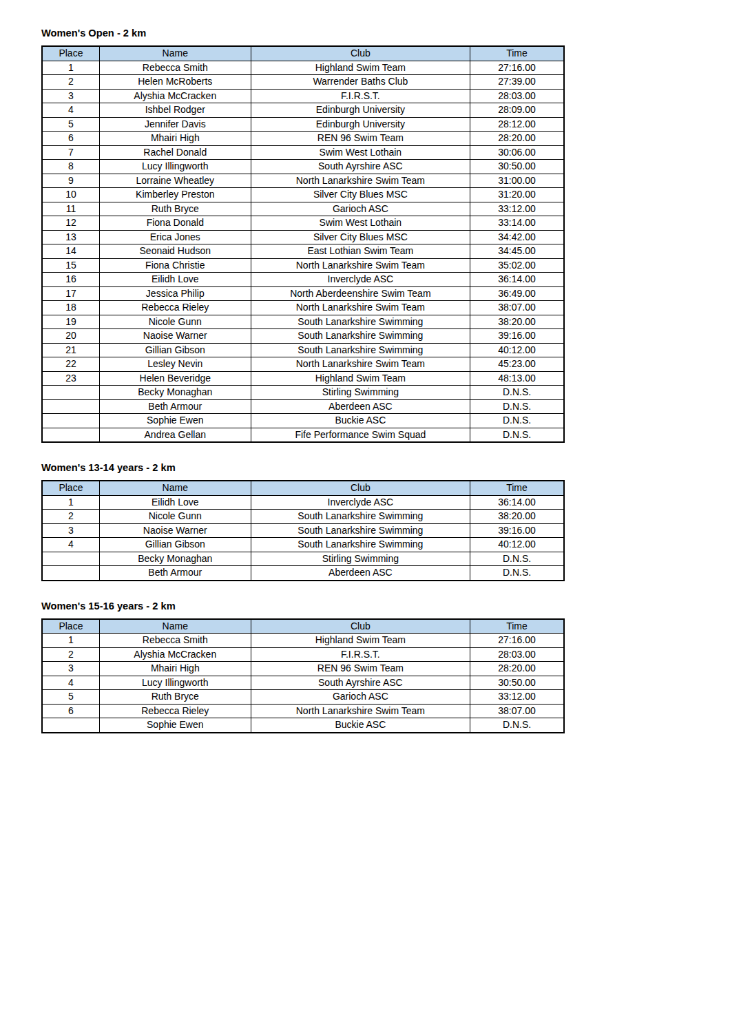Women's Open - 2 km
| Place | Name | Club | Time |
| --- | --- | --- | --- |
| 1 | Rebecca Smith | Highland Swim Team | 27:16.00 |
| 2 | Helen McRoberts | Warrender Baths Club | 27:39.00 |
| 3 | Alyshia McCracken | F.I.R.S.T. | 28:03.00 |
| 4 | Ishbel Rodger | Edinburgh University | 28:09.00 |
| 5 | Jennifer Davis | Edinburgh University | 28:12.00 |
| 6 | Mhairi High | REN 96 Swim Team | 28:20.00 |
| 7 | Rachel Donald | Swim West Lothain | 30:06.00 |
| 8 | Lucy Illingworth | South Ayrshire ASC | 30:50.00 |
| 9 | Lorraine Wheatley | North Lanarkshire Swim Team | 31:00.00 |
| 10 | Kimberley Preston | Silver City Blues MSC | 31:20.00 |
| 11 | Ruth Bryce | Garioch ASC | 33:12.00 |
| 12 | Fiona Donald | Swim West Lothain | 33:14.00 |
| 13 | Erica Jones | Silver City Blues MSC | 34:42.00 |
| 14 | Seonaid Hudson | East Lothian Swim Team | 34:45.00 |
| 15 | Fiona Christie | North Lanarkshire Swim Team | 35:02.00 |
| 16 | Eilidh Love | Inverclyde ASC | 36:14.00 |
| 17 | Jessica Philip | North Aberdeenshire Swim Team | 36:49.00 |
| 18 | Rebecca Rieley | North Lanarkshire Swim Team | 38:07.00 |
| 19 | Nicole Gunn | South Lanarkshire Swimming | 38:20.00 |
| 20 | Naoise Warner | South Lanarkshire Swimming | 39:16.00 |
| 21 | Gillian Gibson | South Lanarkshire Swimming | 40:12.00 |
| 22 | Lesley Nevin | North Lanarkshire Swim Team | 45:23.00 |
| 23 | Helen Beveridge | Highland Swim Team | 48:13.00 |
| | Becky Monaghan | Stirling Swimming | D.N.S. |
| | Beth Armour | Aberdeen ASC | D.N.S. |
| | Sophie Ewen | Buckie ASC | D.N.S. |
| | Andrea Gellan | Fife Performance Swim Squad | D.N.S. |
Women's 13-14 years - 2 km
| Place | Name | Club | Time |
| --- | --- | --- | --- |
| 1 | Eilidh Love | Inverclyde ASC | 36:14.00 |
| 2 | Nicole Gunn | South Lanarkshire Swimming | 38:20.00 |
| 3 | Naoise Warner | South Lanarkshire Swimming | 39:16.00 |
| 4 | Gillian Gibson | South Lanarkshire Swimming | 40:12.00 |
| | Becky Monaghan | Stirling Swimming | D.N.S. |
| | Beth Armour | Aberdeen ASC | D.N.S. |
Women's 15-16 years - 2 km
| Place | Name | Club | Time |
| --- | --- | --- | --- |
| 1 | Rebecca Smith | Highland Swim Team | 27:16.00 |
| 2 | Alyshia McCracken | F.I.R.S.T. | 28:03.00 |
| 3 | Mhairi High | REN 96 Swim Team | 28:20.00 |
| 4 | Lucy Illingworth | South Ayrshire ASC | 30:50.00 |
| 5 | Ruth Bryce | Garioch ASC | 33:12.00 |
| 6 | Rebecca Rieley | North Lanarkshire Swim Team | 38:07.00 |
| | Sophie Ewen | Buckie ASC | D.N.S. |